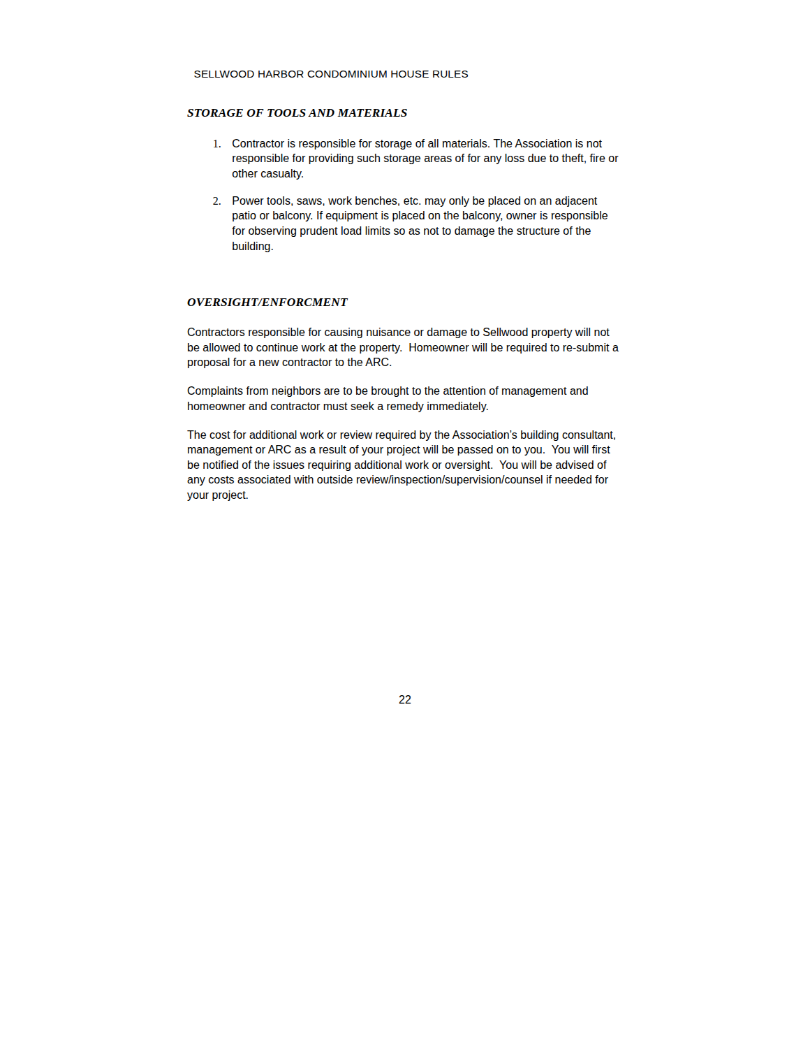SELLWOOD HARBOR CONDOMINIUM HOUSE RULES
STORAGE OF TOOLS AND MATERIALS
Contractor is responsible for storage of all materials. The Association is not responsible for providing such storage areas of for any loss due to theft, fire or other casualty.
Power tools, saws, work benches, etc. may only be placed on an adjacent patio or balcony. If equipment is placed on the balcony, owner is responsible for observing prudent load limits so as not to damage the structure of the building.
OVERSIGHT/ENFORCMENT
Contractors responsible for causing nuisance or damage to Sellwood property will not be allowed to continue work at the property. Homeowner will be required to re-submit a proposal for a new contractor to the ARC.
Complaints from neighbors are to be brought to the attention of management and homeowner and contractor must seek a remedy immediately.
The cost for additional work or review required by the Association’s building consultant, management or ARC as a result of your project will be passed on to you. You will first be notified of the issues requiring additional work or oversight. You will be advised of any costs associated with outside review/inspection/supervision/counsel if needed for your project.
22